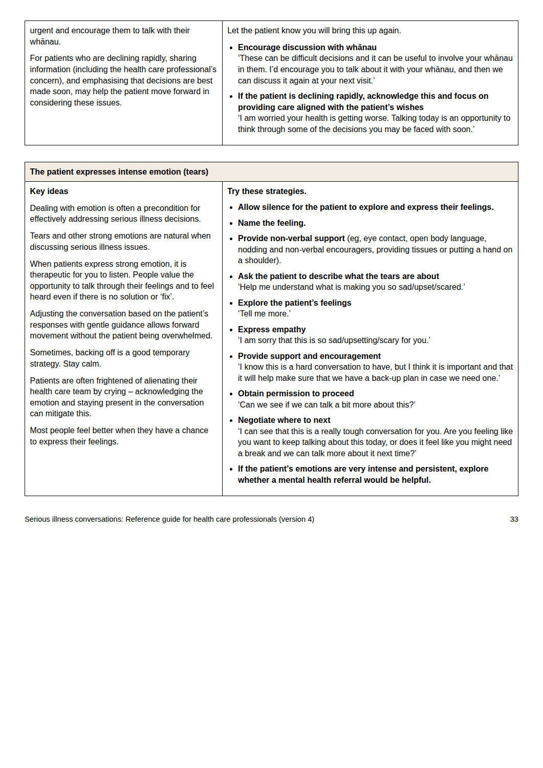| urgent and encourage them to talk with their whānau. For patients who are declining rapidly, sharing information (including the health care professional’s concern), and emphasising that decisions are best made soon, may help the patient move forward in considering these issues. | Let the patient know you will bring this up again. Encourage discussion with whānau ‘These can be difficult decisions and it can be useful to involve your whānau in them. I’d encourage you to talk about it with your whānau, and then we can discuss it again at your next visit.’ If the patient is declining rapidly, acknowledge this and focus on providing care aligned with the patient’s wishes ‘I am worried your health is getting worse. Talking today is an opportunity to think through some of the decisions you may be faced with soon.’ |
| The patient expresses intense emotion (tears) |
| Key ideas Dealing with emotion is often a precondition for effectively addressing serious illness decisions. Tears and other strong emotions are natural when discussing serious illness issues. When patients express strong emotion, it is therapeutic for you to listen. People value the opportunity to talk through their feelings and to feel heard even if there is no solution or ‘fix’. Adjusting the conversation based on the patient’s responses with gentle guidance allows forward movement without the patient being overwhelmed. Sometimes, backing off is a good temporary strategy. Stay calm. Patients are often frightened of alienating their health care team by crying – acknowledging the emotion and staying present in the conversation can mitigate this. Most people feel better when they have a chance to express their feelings. | Try these strategies. Allow silence for the patient to explore and express their feelings. Name the feeling. Provide non-verbal support (eg, eye contact, open body language, nodding and non-verbal encouragers, providing tissues or putting a hand on a shoulder). Ask the patient to describe what the tears are about ‘Help me understand what is making you so sad/upset/scared.’ Explore the patient’s feelings ‘Tell me more.’ Express empathy ‘I am sorry that this is so sad/upsetting/scary for you.’ Provide support and encouragement ‘I know this is a hard conversation to have, but I think it is important and that it will help make sure that we have a back-up plan in case we need one.’ Obtain permission to proceed ‘Can we see if we can talk a bit more about this?’ Negotiate where to next ‘I can see that this is a really tough conversation for you. Are you feeling like you want to keep talking about this today, or does it feel like you might need a break and we can talk more about it next time?’ If the patient’s emotions are very intense and persistent, explore whether a mental health referral would be helpful. |
Serious illness conversations: Reference guide for health care professionals (version 4) 33